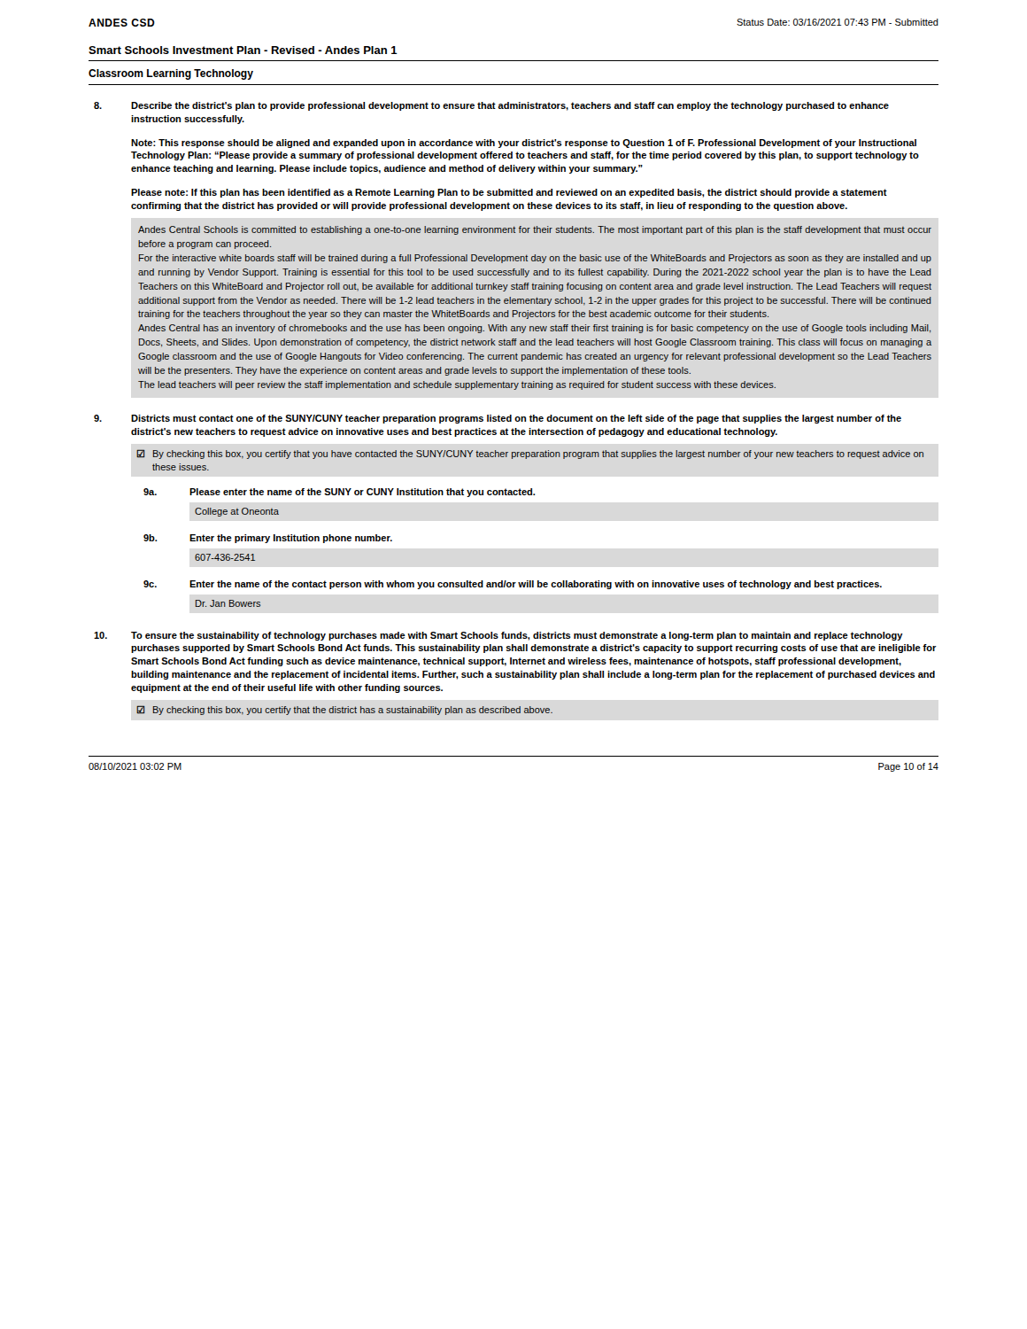ANDES CSD
Status Date: 03/16/2021 07:43 PM - Submitted
Smart Schools Investment Plan - Revised - Andes Plan 1
Classroom Learning Technology
8.
Describe the district's plan to provide professional development to ensure that administrators, teachers and staff can employ the technology purchased to enhance instruction successfully.
Note: This response should be aligned and expanded upon in accordance with your district's response to Question 1 of F. Professional Development of your Instructional Technology Plan: “Please provide a summary of professional development offered to teachers and staff, for the time period covered by this plan, to support technology to enhance teaching and learning. Please include topics, audience and method of delivery within your summary.”
Please note: If this plan has been identified as a Remote Learning Plan to be submitted and reviewed on an expedited basis, the district should provide a statement confirming that the district has provided or will provide professional development on these devices to its staff, in lieu of responding to the question above.
Andes Central Schools is committed to establishing a one-to-one learning environment for their students. The most important part of this plan is the staff development that must occur before a program can proceed.
For the interactive white boards staff will be trained during a full Professional Development day on the basic use of the WhiteBoards and Projectors as soon as they are installed and up and running by Vendor Support. Training is essential for this tool to be used successfully and to its fullest capability. During the 2021-2022 school year the plan is to have the Lead Teachers on this WhiteBoard and Projector roll out, be available for additional turnkey staff training focusing on content area and grade level instruction. The Lead Teachers will request additional support from the Vendor as needed. There will be 1-2 lead teachers in the elementary school, 1-2 in the upper grades for this project to be successful. There will be continued training for the teachers throughout the year so they can master the WhitetBoards and Projectors for the best academic outcome for their students.
Andes Central has an inventory of chromebooks and the use has been ongoing. With any new staff their first training is for basic competency on the use of Google tools including Mail, Docs, Sheets, and Slides. Upon demonstration of competency, the district network staff and the lead teachers will host Google Classroom training. This class will focus on managing a Google classroom and the use of Google Hangouts for Video conferencing. The current pandemic has created an urgency for relevant professional development so the Lead Teachers will be the presenters. They have the experience on content areas and grade levels to support the implementation of these tools.
The lead teachers will peer review the staff implementation and schedule supplementary training as required for student success with these devices.
9.
Districts must contact one of the SUNY/CUNY teacher preparation programs listed on the document on the left side of the page that supplies the largest number of the district's new teachers to request advice on innovative uses and best practices at the intersection of pedagogy and educational technology.
☑ By checking this box, you certify that you have contacted the SUNY/CUNY teacher preparation program that supplies the largest number of your new teachers to request advice on these issues.
9a.
Please enter the name of the SUNY or CUNY Institution that you contacted.
College at Oneonta
9b.
Enter the primary Institution phone number.
607-436-2541
9c.
Enter the name of the contact person with whom you consulted and/or will be collaborating with on innovative uses of technology and best practices.
Dr. Jan Bowers
10.
To ensure the sustainability of technology purchases made with Smart Schools funds, districts must demonstrate a long-term plan to maintain and replace technology purchases supported by Smart Schools Bond Act funds. This sustainability plan shall demonstrate a district's capacity to support recurring costs of use that are ineligible for Smart Schools Bond Act funding such as device maintenance, technical support, Internet and wireless fees, maintenance of hotspots, staff professional development, building maintenance and the replacement of incidental items. Further, such a sustainability plan shall include a long-term plan for the replacement of purchased devices and equipment at the end of their useful life with other funding sources.
☑ By checking this box, you certify that the district has a sustainability plan as described above.
08/10/2021 03:02 PM
Page 10 of 14